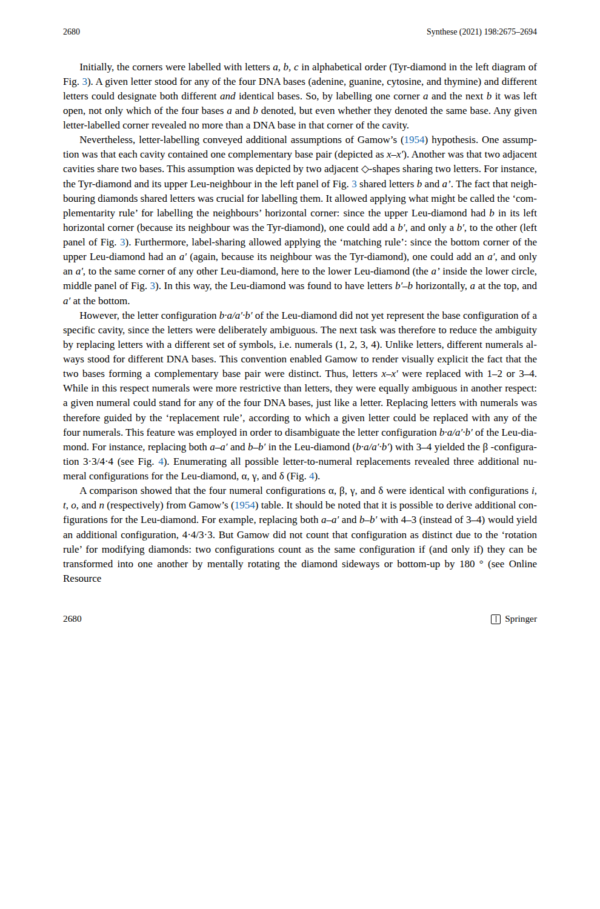2680 Synthese (2021) 198:2675–2694
Initially, the corners were labelled with letters a, b, c in alphabetical order (Tyr-diamond in the left diagram of Fig. 3). A given letter stood for any of the four DNA bases (adenine, guanine, cytosine, and thymine) and different letters could designate both different and identical bases. So, by labelling one corner a and the next b it was left open, not only which of the four bases a and b denoted, but even whether they denoted the same base. Any given letter-labelled corner revealed no more than a DNA base in that corner of the cavity.
Nevertheless, letter-labelling conveyed additional assumptions of Gamow’s (1954) hypothesis. One assumption was that each cavity contained one complementary base pair (depicted as x–x′). Another was that two adjacent cavities share two bases. This assumption was depicted by two adjacent ◇-shapes sharing two letters. For instance, the Tyr-diamond and its upper Leu-neighbour in the left panel of Fig. 3 shared letters b and a’. The fact that neighbouring diamonds shared letters was crucial for labelling them. It allowed applying what might be called the ‘complementarity rule’ for labelling the neighbours’ horizontal corner: since the upper Leu-diamond had b in its left horizontal corner (because its neighbour was the Tyr-diamond), one could add a b′, and only a b′, to the other (left panel of Fig. 3). Furthermore, label-sharing allowed applying the ‘matching rule’: since the bottom corner of the upper Leu-diamond had an a′ (again, because its neighbour was the Tyr-diamond), one could add an a′, and only an a′, to the same corner of any other Leu-diamond, here to the lower Leu-diamond (the a’ inside the lower circle, middle panel of Fig. 3). In this way, the Leu-diamond was found to have letters b′–b horizontally, a at the top, and a′ at the bottom.
However, the letter configuration b·a/a′·b′ of the Leu-diamond did not yet represent the base configuration of a specific cavity, since the letters were deliberately ambiguous. The next task was therefore to reduce the ambiguity by replacing letters with a different set of symbols, i.e. numerals (1, 2, 3, 4). Unlike letters, different numerals always stood for different DNA bases. This convention enabled Gamow to render visually explicit the fact that the two bases forming a complementary base pair were distinct. Thus, letters x–x′ were replaced with 1–2 or 3–4. While in this respect numerals were more restrictive than letters, they were equally ambiguous in another respect: a given numeral could stand for any of the four DNA bases, just like a letter. Replacing letters with numerals was therefore guided by the ‘replacement rule’, according to which a given letter could be replaced with any of the four numerals. This feature was employed in order to disambiguate the letter configuration b·a/a′·b′ of the Leu-diamond. For instance, replacing both a–a′ and b–b′ in the Leu-diamond (b·a/a′·b′) with 3–4 yielded the β -configuration 3·3/4·4 (see Fig. 4). Enumerating all possible letter-to-numeral replacements revealed three additional numeral configurations for the Leu-diamond, α, γ, and δ (Fig. 4).
A comparison showed that the four numeral configurations α, β, γ, and δ were identical with configurations i, t, o, and n (respectively) from Gamow’s (1954) table. It should be noted that it is possible to derive additional configurations for the Leu-diamond. For example, replacing both a–a′ and b–b′ with 4–3 (instead of 3–4) would yield an additional configuration, 4·4/3·3. But Gamow did not count that configuration as distinct due to the ‘rotation rule’ for modifying diamonds: two configurations count as the same configuration if (and only if) they can be transformed into one another by mentally rotating the diamond sideways or bottom-up by 180 ° (see Online Resource
2680 Springer